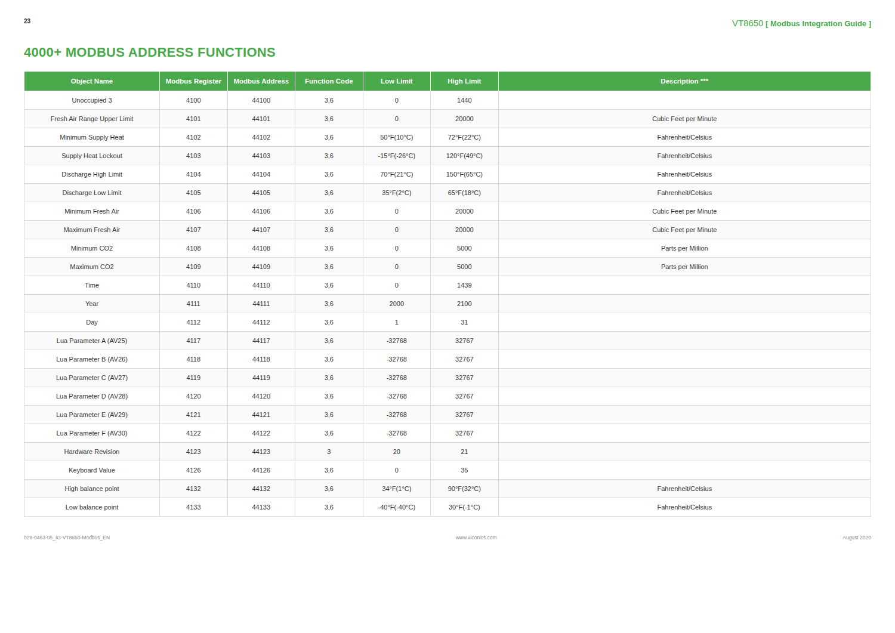23
VT8650 [ Modbus Integration Guide ]
4000+ MODBUS ADDRESS FUNCTIONS
| Object Name | Modbus Register | Modbus Address | Function Code | Low Limit | High Limit | Description *** |
| --- | --- | --- | --- | --- | --- | --- |
| Unoccupied 3 | 4100 | 44100 | 3,6 | 0 | 1440 | |
| Fresh Air Range Upper Limit | 4101 | 44101 | 3,6 | 0 | 20000 | Cubic Feet per Minute |
| Minimum Supply Heat | 4102 | 44102 | 3,6 | 50°F(10°C) | 72°F(22°C) | Fahrenheit/Celsius |
| Supply Heat Lockout | 4103 | 44103 | 3,6 | -15°F(-26°C) | 120°F(49°C) | Fahrenheit/Celsius |
| Discharge High Limit | 4104 | 44104 | 3,6 | 70°F(21°C) | 150°F(65°C) | Fahrenheit/Celsius |
| Discharge Low Limit | 4105 | 44105 | 3,6 | 35°F(2°C) | 65°F(18°C) | Fahrenheit/Celsius |
| Minimum Fresh Air | 4106 | 44106 | 3,6 | 0 | 20000 | Cubic Feet per Minute |
| Maximum Fresh Air | 4107 | 44107 | 3,6 | 0 | 20000 | Cubic Feet per Minute |
| Minimum CO2 | 4108 | 44108 | 3,6 | 0 | 5000 | Parts per Million |
| Maximum CO2 | 4109 | 44109 | 3,6 | 0 | 5000 | Parts per Million |
| Time | 4110 | 44110 | 3,6 | 0 | 1439 | |
| Year | 4111 | 44111 | 3,6 | 2000 | 2100 | |
| Day | 4112 | 44112 | 3,6 | 1 | 31 | |
| Lua Parameter A (AV25) | 4117 | 44117 | 3,6 | -32768 | 32767 | |
| Lua Parameter B (AV26) | 4118 | 44118 | 3,6 | -32768 | 32767 | |
| Lua Parameter C (AV27) | 4119 | 44119 | 3,6 | -32768 | 32767 | |
| Lua Parameter D (AV28) | 4120 | 44120 | 3,6 | -32768 | 32767 | |
| Lua Parameter E (AV29) | 4121 | 44121 | 3,6 | -32768 | 32767 | |
| Lua Parameter F (AV30) | 4122 | 44122 | 3,6 | -32768 | 32767 | |
| Hardware Revision | 4123 | 44123 | 3 | 20 | 21 | |
| Keyboard Value | 4126 | 44126 | 3,6 | 0 | 35 | |
| High balance point | 4132 | 44132 | 3,6 | 34°F(1°C) | 90°F(32°C) | Fahrenheit/Celsius |
| Low balance point | 4133 | 44133 | 3,6 | -40°F(-40°C) | 30°F(-1°C) | Fahrenheit/Celsius |
028-0463-05_IG-VT8650-Modbus_EN
www.viconics.com
August 2020